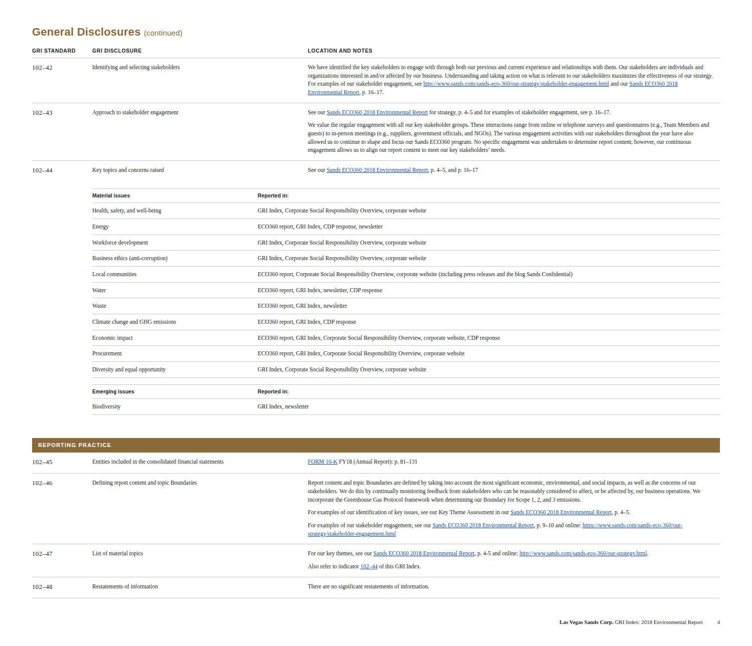General Disclosures (continued)
| GRI Standard | GRI Disclosure | Location and Notes |
| --- | --- | --- |
| 102–42 | Identifying and selecting stakeholders | We have identified the key stakeholders to engage with through both our previous and current experience and relationships with them. Our stakeholders are individuals and organizations interested in and/or affected by our business. Understanding and taking action on what is relevant to our stakeholders maximizes the effectiveness of our strategy. For examples of our stakeholder engagement, see http://www.sands.com/sands-eco-360/our-strategy/stakeholder-engagement.html and our Sands ECO360 2018 Environmental Report , p. 16–17. |
| 102–43 | Approach to stakeholder engagement | See our Sands ECO360 2018 Environmental Report for strategy, p. 4–5 and for examples of stakeholder engagement, see p. 16–17. We value the regular engagement with all our key stakeholder groups. These interactions range from online or telephone surveys and questionnaires (e.g., Team Members and guests) to in-person meetings (e.g., suppliers, government officials, and NGOs). The various engagement activities with our stakeholders throughout the year have also allowed us to continue to shape and focus our Sands ECO360 program. No specific engagement was undertaken to determine report content; however, our continuous engagement allows us to align our report content to meet our key stakeholders’ needs. |
| 102–44 | Key topics and concerns raised | See our Sands ECO360 2018 Environmental Report , p. 4–5, and p. 16–17 |
| | / Material issues / Reported in: / / --- / --- / / Health, safety, and well-being / GRI Index, Corporate Social Responsibility Overview, corporate website / / Energy / ECO360 report, GRI Index, CDP response, newsletter / / Workforce development / GRI Index, Corporate Social Responsibility Overview, corporate website / / Business ethics (anti-corruption) / GRI Index, Corporate Social Responsibility Overview, corporate website / / Local communities / ECO360 report, Corporate Social Responsibility Overview, corporate website (including press releases and the blog Sands Confidential) / / Water / ECO360 report, GRI Index, newsletter, CDP response / / Waste / ECO360 report, GRI Index, newsletter / / Climate change and GHG emissions / ECO360 report, GRI Index, CDP response / / Economic impact / ECO360 report, GRI Index, Corporate Social Responsibility Overview, corporate website, CDP response / / Procurement / ECO360 report, GRI Index, Corporate Social Responsibility Overview, corporate website / / Diversity and equal opportunity / GRI Index, Corporate Social Responsibility Overview, corporate website / / Emerging issues / Reported in: / / Biodiversity / GRI Index, newsletter / |
Reporting Practice
| 102–45 | Entities included in the consolidated financial statements | FORM 10-K FY18 (Annual Report): p. 81–131 |
| 102–46 | Defining report content and topic Boundaries | Report content and topic Boundaries are defined by taking into account the most significant economic, environmental, and social impacts, as well as the concerns of our stakeholders. We do this by continually monitoring feedback from stakeholders who can be reasonably considered to affect, or be affected by, our business operations. We incorporate the Greenhouse Gas Protocol framework when determining our Boundary for Scope 1, 2, and 3 emissions. For examples of our identification of key issues, see our Key Theme Assessment in our Sands ECO360 2018 Environmental Report , p. 4–5. For examples of our stakeholder engagement, see our Sands ECO360 2018 Environmental Report , p. 9–10 and online: https://www.sands.com/sands-eco-360/our-strategy/stakeholder-engagement.html |
| 102–47 | List of material topics | For our key themes, see our Sands ECO360 2018 Environmental Report , p. 4-5 and online: http://www.sands.com/sands-eco-360/our-strategy.html . Also refer to indicator 102–44 of this GRI Index. |
| 102–48 | Restatements of information | There are no significant restatements of information. |
Las Vegas Sands Corp. GRI Index: 2018 Environmental Report 4